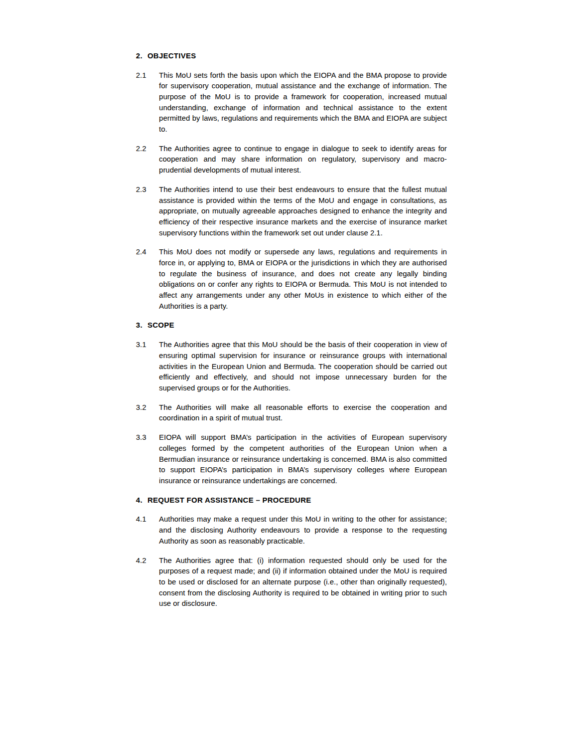2. OBJECTIVES
2.1
This MoU sets forth the basis upon which the EIOPA and the BMA propose to provide for supervisory cooperation, mutual assistance and the exchange of information. The purpose of the MoU is to provide a framework for cooperation, increased mutual understanding, exchange of information and technical assistance to the extent permitted by laws, regulations and requirements which the BMA and EIOPA are subject to.
2.2
The Authorities agree to continue to engage in dialogue to seek to identify areas for cooperation and may share information on regulatory, supervisory and macro-prudential developments of mutual interest.
2.3
The Authorities intend to use their best endeavours to ensure that the fullest mutual assistance is provided within the terms of the MoU and engage in consultations, as appropriate, on mutually agreeable approaches designed to enhance the integrity and efficiency of their respective insurance markets and the exercise of insurance market supervisory functions within the framework set out under clause 2.1.
2.4
This MoU does not modify or supersede any laws, regulations and requirements in force in, or applying to, BMA or EIOPA or the jurisdictions in which they are authorised to regulate the business of insurance, and does not create any legally binding obligations on or confer any rights to EIOPA or Bermuda. This MoU is not intended to affect any arrangements under any other MoUs in existence to which either of the Authorities is a party.
3. SCOPE
3.1
The Authorities agree that this MoU should be the basis of their cooperation in view of ensuring optimal supervision for insurance or reinsurance groups with international activities in the European Union and Bermuda. The cooperation should be carried out efficiently and effectively, and should not impose unnecessary burden for the supervised groups or for the Authorities.
3.2
The Authorities will make all reasonable efforts to exercise the cooperation and coordination in a spirit of mutual trust.
3.3
EIOPA will support BMA’s participation in the activities of European supervisory colleges formed by the competent authorities of the European Union when a Bermudian insurance or reinsurance undertaking is concerned. BMA is also committed to support EIOPA’s participation in BMA’s supervisory colleges where European insurance or reinsurance undertakings are concerned.
4. REQUEST FOR ASSISTANCE – PROCEDURE
4.1
Authorities may make a request under this MoU in writing to the other for assistance; and the disclosing Authority endeavours to provide a response to the requesting Authority as soon as reasonably practicable.
4.2
The Authorities agree that: (i) information requested should only be used for the purposes of a request made; and (ii) if information obtained under the MoU is required to be used or disclosed for an alternate purpose (i.e., other than originally requested), consent from the disclosing Authority is required to be obtained in writing prior to such use or disclosure.